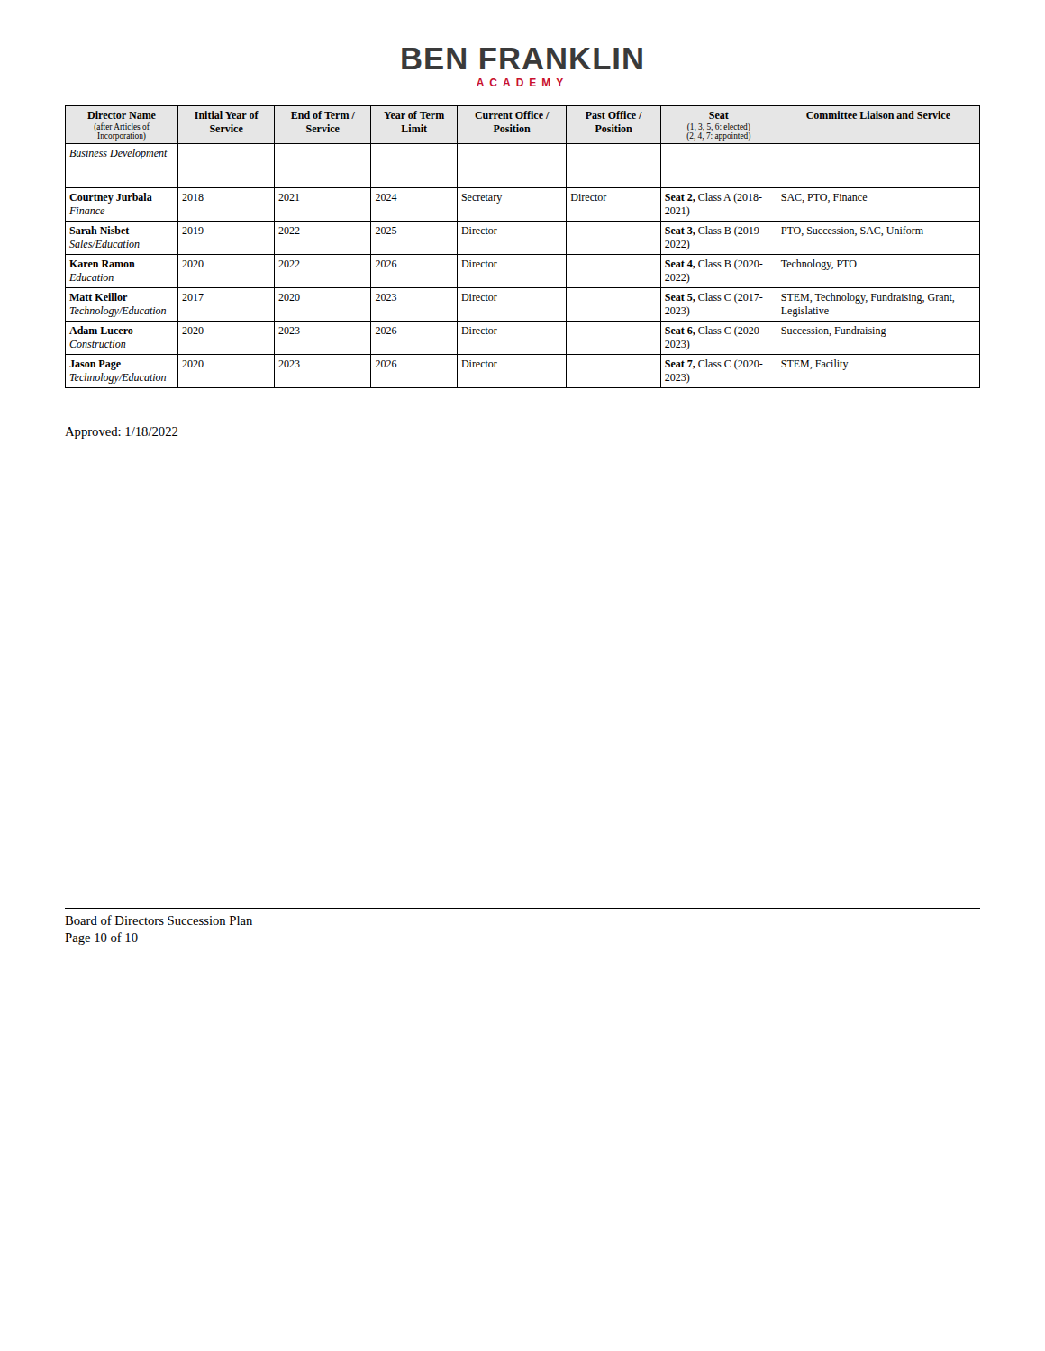BEN FRANKLIN
ACADEMY
| Director Name (after Articles of Incorporation) | Initial Year of Service | End of Term / Service | Year of Term Limit | Current Office / Position | Past Office / Position | Seat (1, 3, 5, 6: elected) (2, 4, 7: appointed) | Committee Liaison and Service |
| --- | --- | --- | --- | --- | --- | --- | --- |
| Business Development | | | | | | | |
| Courtney Jurbala Finance | 2018 | 2021 | 2024 | Secretary | Director | Seat 2, Class A (2018-2021) | SAC, PTO, Finance |
| Sarah Nisbet Sales/Education | 2019 | 2022 | 2025 | Director | | Seat 3, Class B (2019-2022) | PTO, Succession, SAC, Uniform |
| Karen Ramon Education | 2020 | 2022 | 2026 | Director | | Seat 4, Class B (2020-2022) | Technology, PTO |
| Matt Keillor Technology/Education | 2017 | 2020 | 2023 | Director | | Seat 5, Class C (2017-2023) | STEM, Technology, Fundraising, Grant, Legislative |
| Adam Lucero Construction | 2020 | 2023 | 2026 | Director | | Seat 6, Class C (2020-2023) | Succession, Fundraising |
| Jason Page Technology/Education | 2020 | 2023 | 2026 | Director | | Seat 7, Class C (2020-2023) | STEM, Facility |
Approved: 1/18/2022
Board of Directors Succession Plan
Page 10 of 10